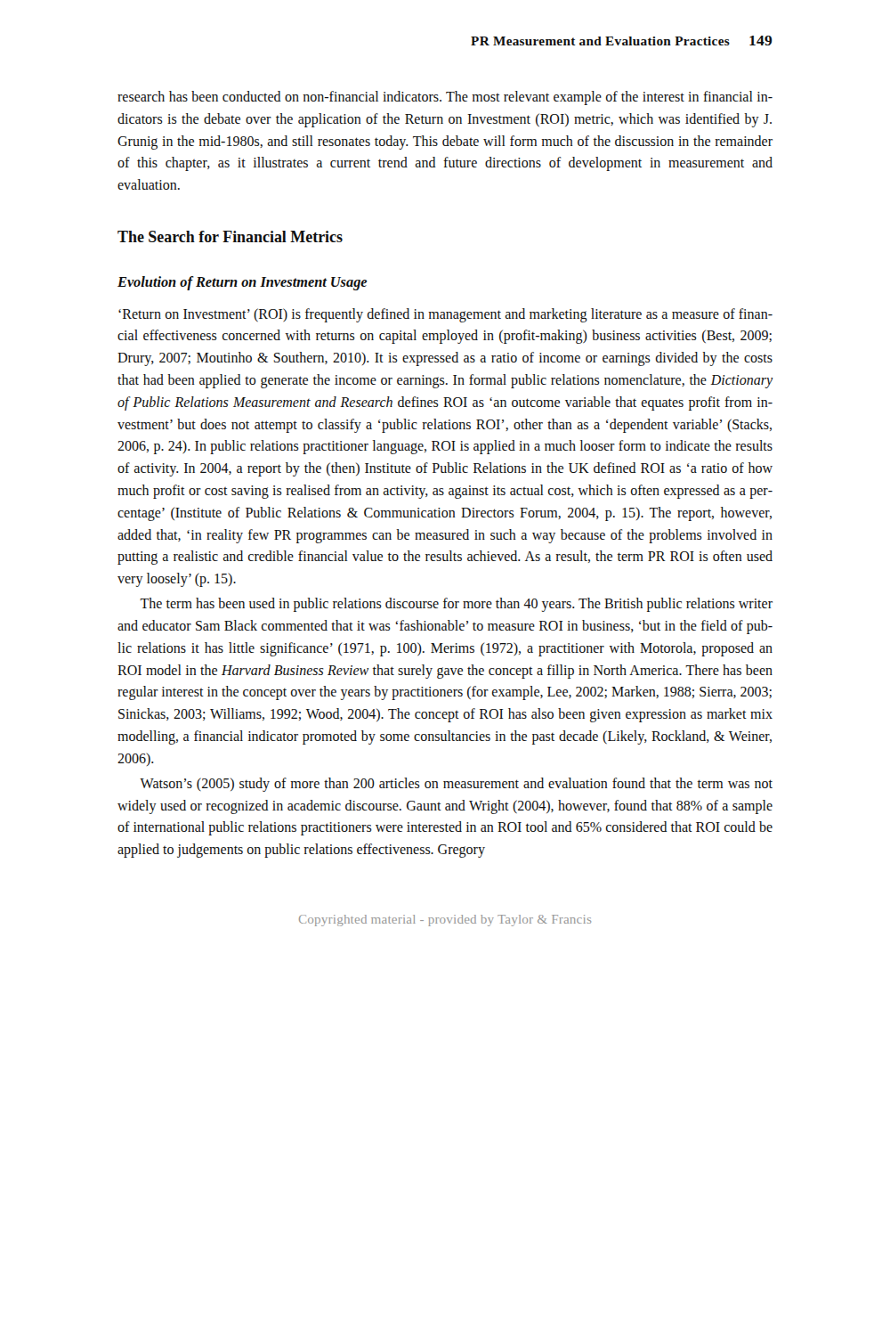PR Measurement and Evaluation Practices 149
research has been conducted on non-financial indicators. The most relevant example of the interest in financial indicators is the debate over the application of the Return on Investment (ROI) metric, which was identified by J. Grunig in the mid-1980s, and still resonates today. This debate will form much of the discussion in the remainder of this chapter, as it illustrates a current trend and future directions of development in measurement and evaluation.
The Search for Financial Metrics
Evolution of Return on Investment Usage
‘Return on Investment’ (ROI) is frequently defined in management and marketing literature as a measure of financial effectiveness concerned with returns on capital employed in (profit-making) business activities (Best, 2009; Drury, 2007; Moutinho & Southern, 2010). It is expressed as a ratio of income or earnings divided by the costs that had been applied to generate the income or earnings. In formal public relations nomenclature, the Dictionary of Public Relations Measurement and Research defines ROI as ‘an outcome variable that equates profit from investment’ but does not attempt to classify a ‘public relations ROI’, other than as a ‘dependent variable’ (Stacks, 2006, p. 24). In public relations practitioner language, ROI is applied in a much looser form to indicate the results of activity. In 2004, a report by the (then) Institute of Public Relations in the UK defined ROI as ‘a ratio of how much profit or cost saving is realised from an activity, as against its actual cost, which is often expressed as a percentage’ (Institute of Public Relations & Communication Directors Forum, 2004, p. 15). The report, however, added that, ‘in reality few PR programmes can be measured in such a way because of the problems involved in putting a realistic and credible financial value to the results achieved. As a result, the term PR ROI is often used very loosely’ (p. 15).
The term has been used in public relations discourse for more than 40 years. The British public relations writer and educator Sam Black commented that it was ‘fashionable’ to measure ROI in business, ‘but in the field of public relations it has little significance’ (1971, p. 100). Merims (1972), a practitioner with Motorola, proposed an ROI model in the Harvard Business Review that surely gave the concept a fillip in North America. There has been regular interest in the concept over the years by practitioners (for example, Lee, 2002; Marken, 1988; Sierra, 2003; Sinickas, 2003; Williams, 1992; Wood, 2004). The concept of ROI has also been given expression as market mix modelling, a financial indicator promoted by some consultancies in the past decade (Likely, Rockland, & Weiner, 2006).
Watson’s (2005) study of more than 200 articles on measurement and evaluation found that the term was not widely used or recognized in academic discourse. Gaunt and Wright (2004), however, found that 88% of a sample of international public relations practitioners were interested in an ROI tool and 65% considered that ROI could be applied to judgements on public relations effectiveness. Gregory
Copyrighted material - provided by Taylor & Francis